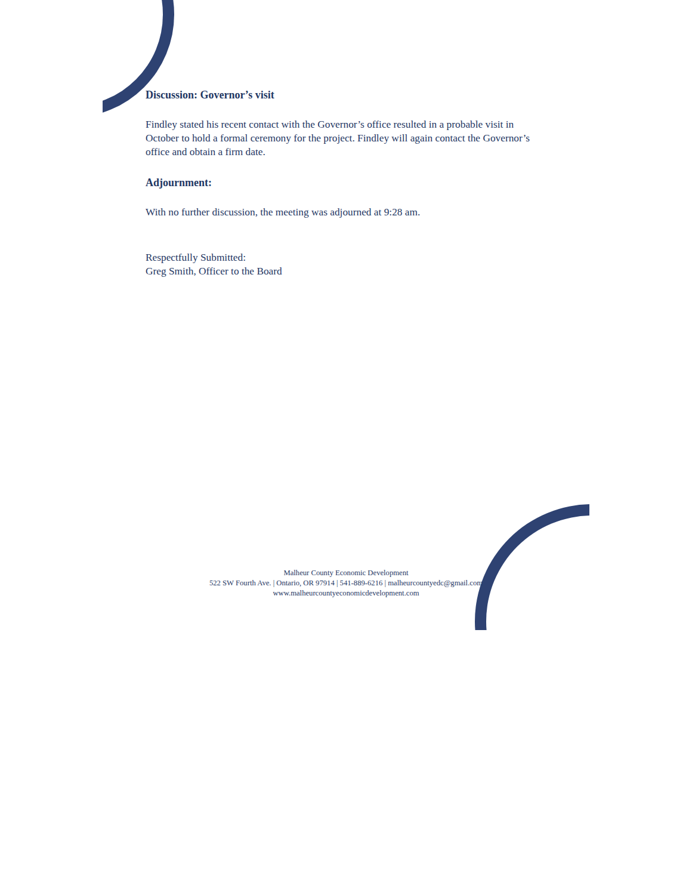Discussion: Governor’s visit
Findley stated his recent contact with the Governor’s office resulted in a probable visit in October to hold a formal ceremony for the project. Findley will again contact the Governor’s office and obtain a firm date.
Adjournment:
With no further discussion, the meeting was adjourned at 9:28 am.
Respectfully Submitted: Greg Smith, Officer to the Board
Malheur County Economic Development 522 SW Fourth Ave. | Ontario, OR 97914 | 541-889-6216 | malheurcountyedc@gmail.com www.malheurcountyeconomicdevelopment.com